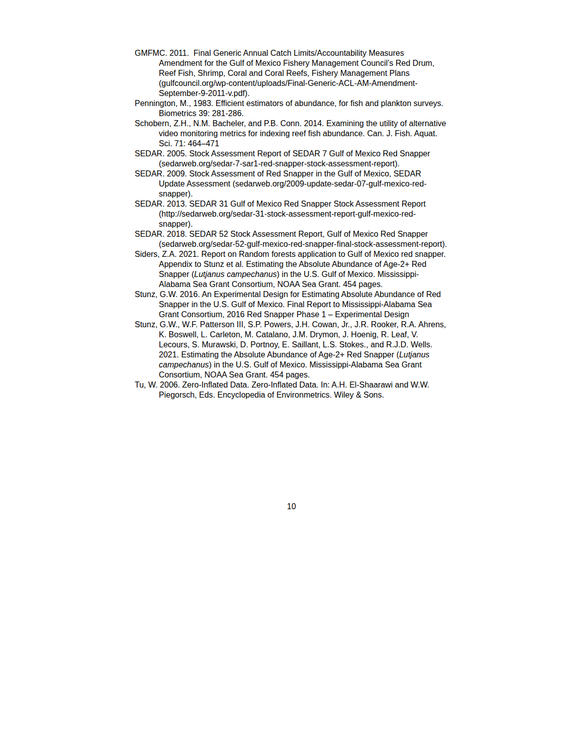GMFMC. 2011. Final Generic Annual Catch Limits/Accountability Measures Amendment for the Gulf of Mexico Fishery Management Council’s Red Drum, Reef Fish, Shrimp, Coral and Coral Reefs, Fishery Management Plans (gulfcouncil.org/wp-content/uploads/Final-Generic-ACL-AM-Amendment-September-9-2011-v.pdf).
Pennington, M., 1983. Efficient estimators of abundance, for fish and plankton surveys. Biometrics 39: 281-286.
Schobern, Z.H., N.M. Bacheler, and P.B. Conn. 2014. Examining the utility of alternative video monitoring metrics for indexing reef fish abundance. Can. J. Fish. Aquat. Sci. 71: 464–471
SEDAR. 2005. Stock Assessment Report of SEDAR 7 Gulf of Mexico Red Snapper (sedarweb.org/sedar-7-sar1-red-snapper-stock-assessment-report).
SEDAR. 2009. Stock Assessment of Red Snapper in the Gulf of Mexico, SEDAR Update Assessment (sedarweb.org/2009-update-sedar-07-gulf-mexico-red-snapper).
SEDAR. 2013. SEDAR 31 Gulf of Mexico Red Snapper Stock Assessment Report (http://sedarweb.org/sedar-31-stock-assessment-report-gulf-mexico-red-snapper).
SEDAR. 2018. SEDAR 52 Stock Assessment Report, Gulf of Mexico Red Snapper (sedarweb.org/sedar-52-gulf-mexico-red-snapper-final-stock-assessment-report).
Siders, Z.A. 2021. Report on Random forests application to Gulf of Mexico red snapper. Appendix to Stunz et al. Estimating the Absolute Abundance of Age-2+ Red Snapper (Lutjanus campechanus) in the U.S. Gulf of Mexico. Mississippi-Alabama Sea Grant Consortium, NOAA Sea Grant. 454 pages.
Stunz, G.W. 2016. An Experimental Design for Estimating Absolute Abundance of Red Snapper in the U.S. Gulf of Mexico. Final Report to Mississippi-Alabama Sea Grant Consortium, 2016 Red Snapper Phase 1 – Experimental Design
Stunz, G.W., W.F. Patterson III, S.P. Powers, J.H. Cowan, Jr., J.R. Rooker, R.A. Ahrens, K. Boswell, L. Carleton, M. Catalano, J.M. Drymon, J. Hoenig, R. Leaf, V. Lecours, S. Murawski, D. Portnoy, E. Saillant, L.S. Stokes., and R.J.D. Wells. 2021. Estimating the Absolute Abundance of Age-2+ Red Snapper (Lutjanus campechanus) in the U.S. Gulf of Mexico. Mississippi-Alabama Sea Grant Consortium, NOAA Sea Grant. 454 pages.
Tu, W. 2006. Zero-Inflated Data. Zero-Inflated Data. In: A.H. El-Shaarawi and W.W. Piegorsch, Eds. Encyclopedia of Environmetrics. Wiley & Sons.
10